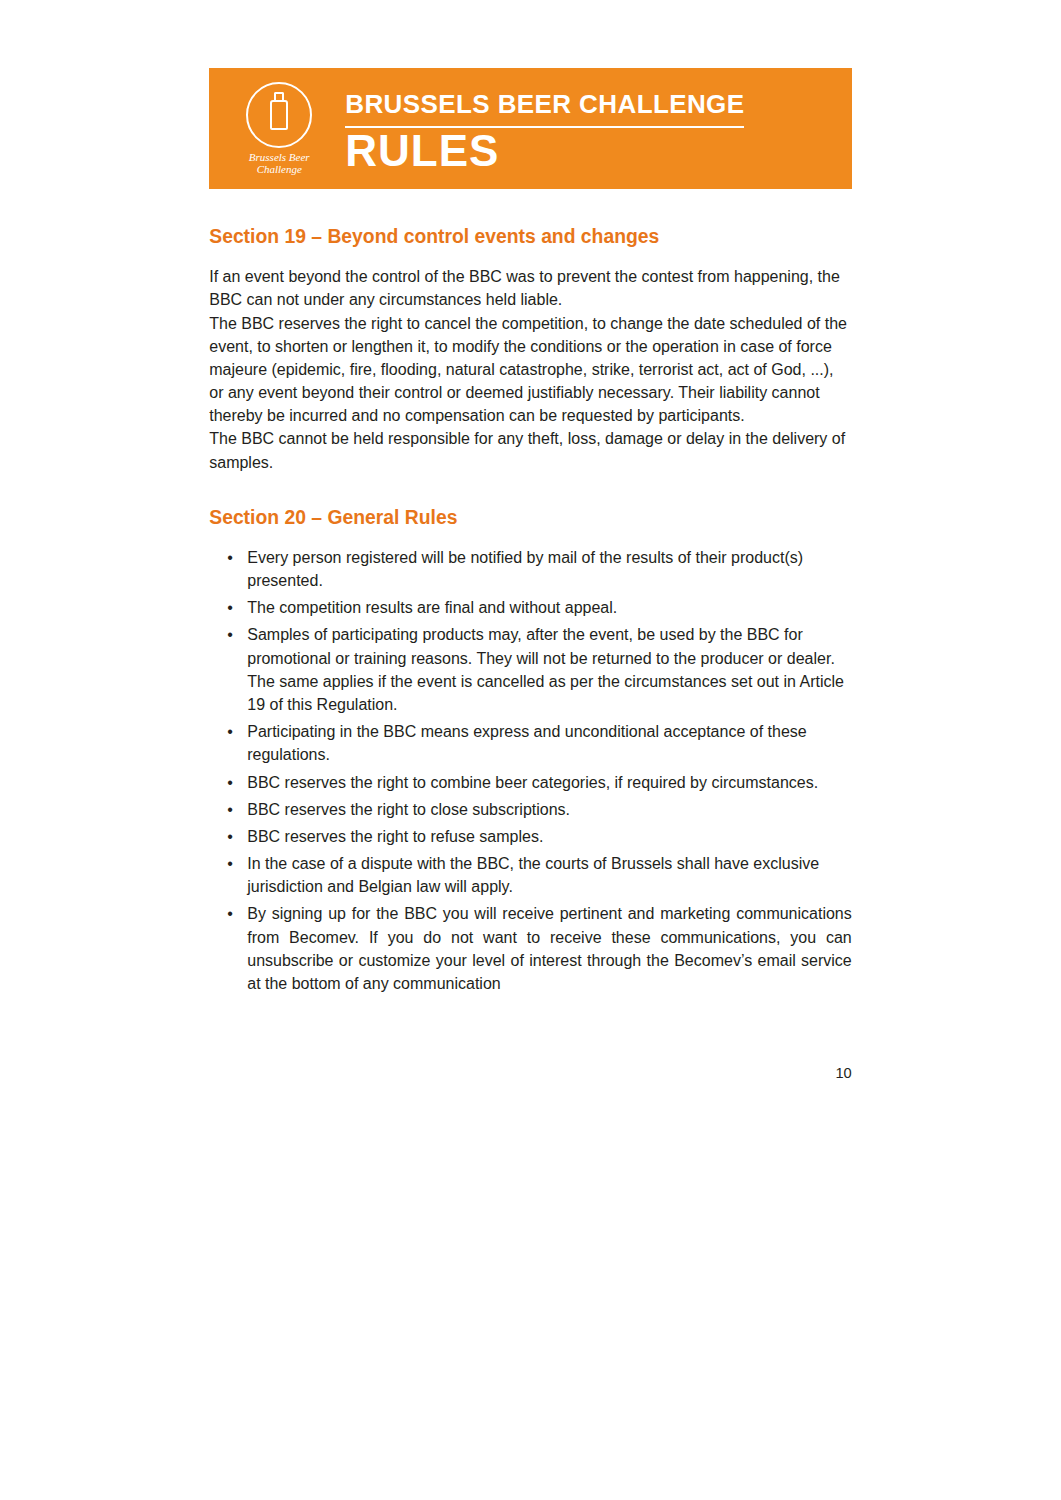Brussels Beer
Challenge
BRUSSELS BEER CHALLENGE
RULES
Section 19 – Beyond control events and changes
If an event beyond the control of the BBC was to prevent the contest from happening, the BBC can not under any circumstances held liable.
The BBC reserves the right to cancel the competition, to change the date scheduled of the event, to shorten or lengthen it, to modify the conditions or the operation in case of force majeure (epidemic, fire, flooding, natural catastrophe, strike, terrorist act, act of God, ...), or any event beyond their control or deemed justifiably necessary. Their liability cannot thereby be incurred and no compensation can be requested by participants.
The BBC cannot be held responsible for any theft, loss, damage or delay in the delivery of samples.
Section 20 – General Rules
Every person registered will be notified by mail of the results of their product(s) presented.
The competition results are final and without appeal.
Samples of participating products may, after the event, be used by the BBC for promotional or training reasons. They will not be returned to the producer or dealer. The same applies if the event is cancelled as per the circumstances set out in Article 19 of this Regulation.
Participating in the BBC means express and unconditional acceptance of these regulations.
BBC reserves the right to combine beer categories, if required by circumstances.
BBC reserves the right to close subscriptions.
BBC reserves the right to refuse samples.
In the case of a dispute with the BBC, the courts of Brussels shall have exclusive jurisdiction and Belgian law will apply.
By signing up for the BBC you will receive pertinent and marketing communications from Becomev. If you do not want to receive these communications, you can unsubscribe or customize your level of interest through the Becomev’s email service at the bottom of any communication
10